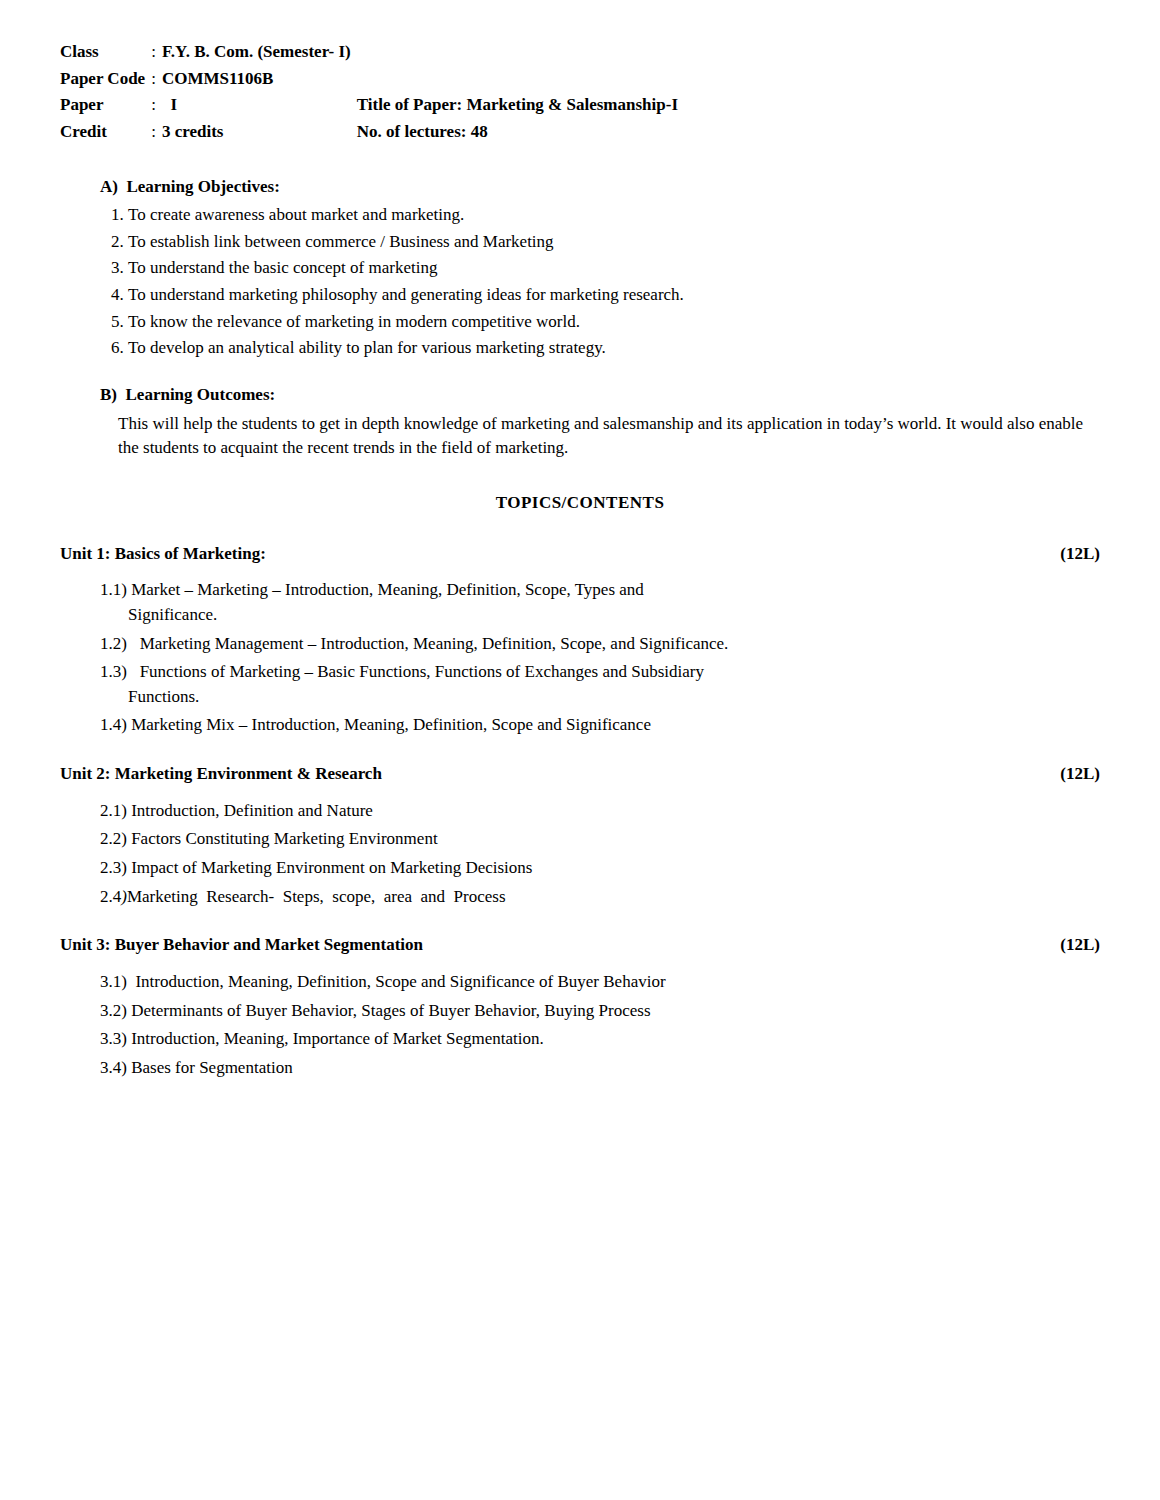| Class | : | F.Y. B. Com. (Semester- I) | |
| Paper Code | : | COMMS1106B | |
| Paper | : | I | Title of Paper: Marketing & Salesmanship-I |
| Credit | : | 3 credits | No. of lectures: 48 |
A) Learning Objectives:
To create awareness about market and marketing.
To establish link between commerce / Business and Marketing
To understand the basic concept of marketing
To understand marketing philosophy and generating ideas for marketing research.
To know the relevance of marketing in modern competitive world.
To develop an analytical ability to plan for various marketing strategy.
B) Learning Outcomes:
This will help the students to get in depth knowledge of marketing and salesmanship and its application in today’s world. It would also enable the students to acquaint the recent trends in the field of marketing.
TOPICS/CONTENTS
Unit 1: Basics of Marketing: (12L)
1.1) Market – Marketing – Introduction, Meaning, Definition, Scope, Types and Significance.
1.2) Marketing Management – Introduction, Meaning, Definition, Scope, and Significance.
1.3) Functions of Marketing – Basic Functions, Functions of Exchanges and Subsidiary Functions.
1.4) Marketing Mix – Introduction, Meaning, Definition, Scope and Significance
Unit 2: Marketing Environment & Research (12L)
2.1) Introduction, Definition and Nature
2.2) Factors Constituting Marketing Environment
2.3) Impact of Marketing Environment on Marketing Decisions
2.4) Marketing Research- Steps, scope, area and Process
Unit 3: Buyer Behavior and Market Segmentation (12L)
3.1) Introduction, Meaning, Definition, Scope and Significance of Buyer Behavior
3.2) Determinants of Buyer Behavior, Stages of Buyer Behavior, Buying Process
3.3) Introduction, Meaning, Importance of Market Segmentation.
3.4) Bases for Segmentation